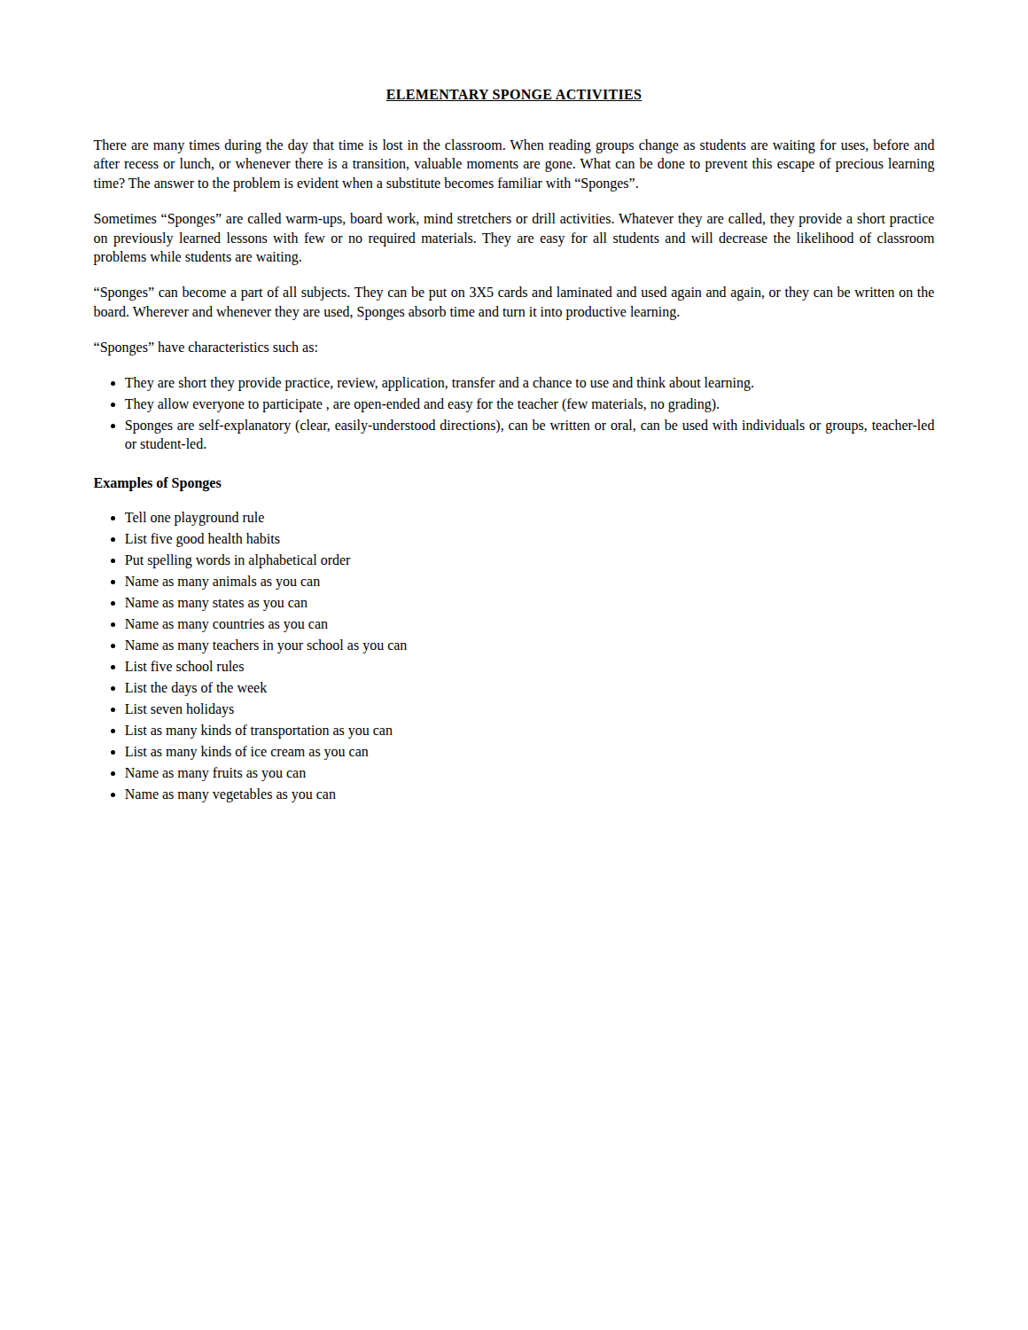ELEMENTARY SPONGE ACTIVITIES
There are many times during the day that time is lost in the classroom. When reading groups change as students are waiting for uses, before and after recess or lunch, or whenever there is a transition, valuable moments are gone. What can be done to prevent this escape of precious learning time? The answer to the problem is evident when a substitute becomes familiar with “Sponges”.
Sometimes “Sponges” are called warm-ups, board work, mind stretchers or drill activities. Whatever they are called, they provide a short practice on previously learned lessons with few or no required materials. They are easy for all students and will decrease the likelihood of classroom problems while students are waiting.
“Sponges” can become a part of all subjects. They can be put on 3X5 cards and laminated and used again and again, or they can be written on the board. Wherever and whenever they are used, Sponges absorb time and turn it into productive learning.
“Sponges” have characteristics such as:
They are short they provide practice, review, application, transfer and a chance to use and think about learning.
They allow everyone to participate , are open-ended and easy for the teacher (few materials, no grading).
Sponges are self-explanatory (clear, easily-understood directions), can be written or oral, can be used with individuals or groups, teacher-led or student-led.
Examples of Sponges
Tell one playground rule
List five good health habits
Put spelling words in alphabetical order
Name as many animals as you can
Name as many states as you can
Name as many countries as you can
Name as many teachers in your school as you can
List five school rules
List the days of the week
List seven holidays
List as many kinds of transportation as you can
List as many kinds of ice cream as you can
Name as many fruits as you can
Name as many vegetables as you can